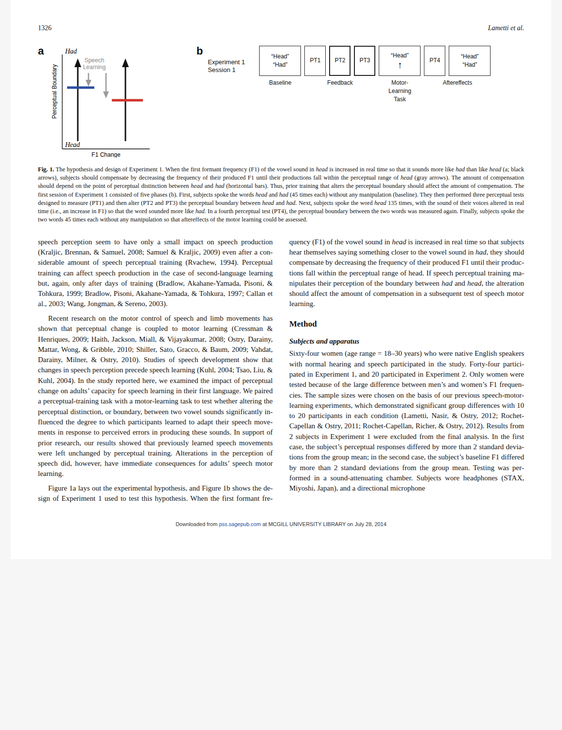1326 Lametti et al.
a
Perceptual Boundary Had Head Speech Learning F1 Change
b
Experiment 1
Session 1
“Head”
“Had”
Baseline
PT1
PT2
PT3
Feedback
“Head”↑
Motor-
Learning
Task
PT4
“Head”
“Had”
Aftereffects
Fig. 1. The hypothesis and design of Experiment 1. When the first formant frequency (F1) of the vowel sound in head is increased in real time so that it sounds more like had than like head (a; black arrows), subjects should compensate by decreasing the frequency of their produced F1 until their productions fall within the perceptual range of head (gray arrows). The amount of compensation should depend on the point of perceptual distinction between head and had (horizontal bars). Thus, prior training that alters the perceptual boundary should affect the amount of compensation. The first session of Experiment 1 consisted of five phases (b). First, subjects spoke the words head and had (45 times each) without any manipulation (baseline). They then performed three perceptual tests designed to measure (PT1) and then alter (PT2 and PT3) the perceptual boundary between head and had. Next, subjects spoke the word head 135 times, with the sound of their voices altered in real time (i.e., an increase in F1) so that the word sounded more like had. In a fourth perceptual test (PT4), the perceptual boundary between the two words was measured again. Finally, subjects spoke the two words 45 times each without any manipulation so that aftereffects of the motor learning could be assessed.
speech perception seem to have only a small impact on speech production (Kraljic, Brennan, & Samuel, 2008; Samuel & Kraljic, 2009) even after a considerable amount of speech perceptual training (Rvachew, 1994). Perceptual training can affect speech production in the case of second-language learning but, again, only after days of training (Bradlow, Akahane-Yamada, Pisoni, & Tohkura, 1999; Bradlow, Pisoni, Akahane-Yamada, & Tohkura, 1997; Callan et al., 2003; Wang, Jongman, & Sereno, 2003).
Recent research on the motor control of speech and limb movements has shown that perceptual change is coupled to motor learning (Cressman & Henriques, 2009; Haith, Jackson, Miall, & Vijayakumar, 2008; Ostry, Darainy, Mattar, Wong, & Gribble, 2010; Shiller, Sato, Gracco, & Baum, 2009; Vahdat, Darainy, Milner, & Ostry, 2010). Studies of speech development show that changes in speech perception precede speech learning (Kuhl, 2004; Tsao, Liu, & Kuhl, 2004). In the study reported here, we examined the impact of perceptual change on adults’ capacity for speech learning in their first language. We paired a perceptual-training task with a motor-learning task to test whether altering the perceptual distinction, or boundary, between two vowel sounds significantly influenced the degree to which participants learned to adapt their speech movements in response to perceived errors in producing these sounds. In support of prior research, our results showed that previously learned speech movements were left unchanged by perceptual training. Alterations in the perception of speech did, however, have immediate consequences for adults’ speech motor learning.
Figure 1a lays out the experimental hypothesis, and Figure 1b shows the design of Experiment 1 used to test this hypothesis. When the first formant frequency (F1) of the vowel sound in head is increased in real time so that subjects hear themselves saying something closer to the vowel sound in had, they should compensate by decreasing the frequency of their produced F1 until their productions fall within the perceptual range of head. If speech perceptual training manipulates their perception of the boundary between had and head, the alteration should affect the amount of compensation in a subsequent test of speech motor learning.
Method
Subjects and apparatus
Sixty-four women (age range = 18–30 years) who were native English speakers with normal hearing and speech participated in the study. Forty-four participated in Experiment 1, and 20 participated in Experiment 2. Only women were tested because of the large difference between men’s and women’s F1 frequencies. The sample sizes were chosen on the basis of our previous speech-motor-learning experiments, which demonstrated significant group differences with 10 to 20 participants in each condition (Lametti, Nasir, & Ostry, 2012; Rochet-Capellan & Ostry, 2011; Rochet-Capellan, Richer, & Ostry, 2012). Results from 2 subjects in Experiment 1 were excluded from the final analysis. In the first case, the subject’s perceptual responses differed by more than 2 standard deviations from the group mean; in the second case, the subject’s baseline F1 differed by more than 2 standard deviations from the group mean. Testing was performed in a sound-attenuating chamber. Subjects wore headphones (STAX, Miyoshi, Japan), and a directional microphone
Downloaded from pss.sagepub.com at MCGILL UNIVERSITY LIBRARY on July 28, 2014